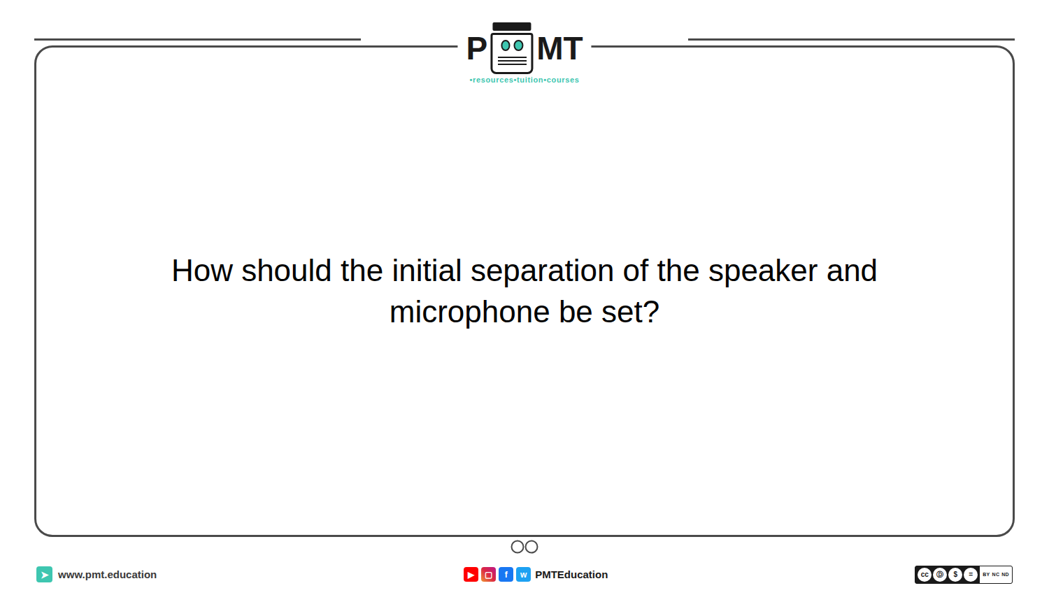P MT
•resources•tuition•courses
How should the initial separation of the speaker and microphone be set?
➤ www.pmt.education
▶ ▢ f w PMTEducation
ccⒹ$=
BY NC ND